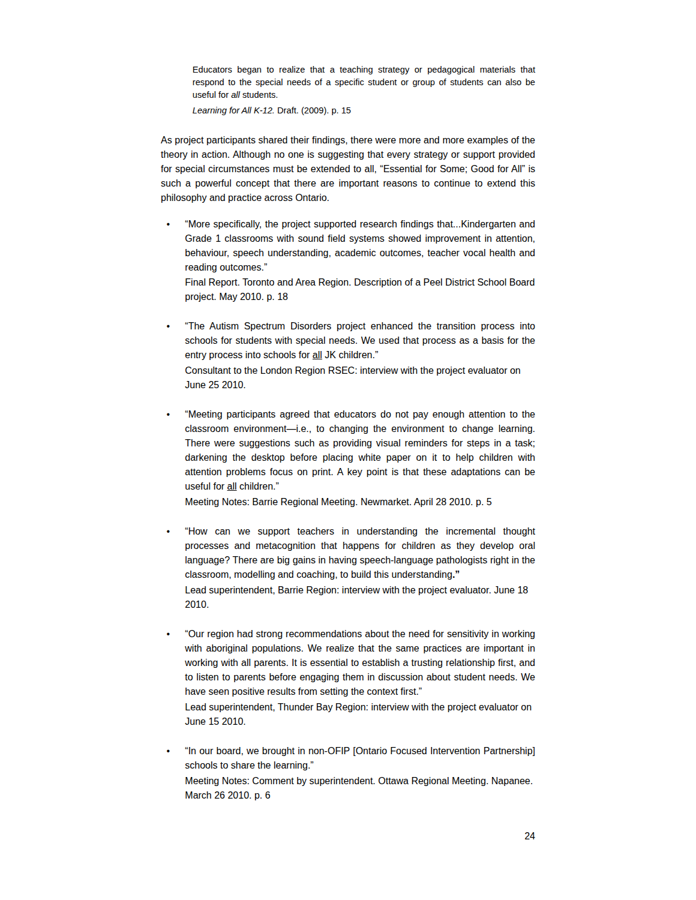Educators began to realize that a teaching strategy or pedagogical materials that respond to the special needs of a specific student or group of students can also be useful for all students. Learning for All K-12. Draft. (2009). p. 15
As project participants shared their findings, there were more and more examples of the theory in action. Although no one is suggesting that every strategy or support provided for special circumstances must be extended to all, “Essential for Some; Good for All” is such a powerful concept that there are important reasons to continue to extend this philosophy and practice across Ontario.
“More specifically, the project supported research findings that...Kindergarten and Grade 1 classrooms with sound field systems showed improvement in attention, behaviour, speech understanding, academic outcomes, teacher vocal health and reading outcomes.”
Final Report. Toronto and Area Region. Description of a Peel District School Board project. May 2010. p. 18
“The Autism Spectrum Disorders project enhanced the transition process into schools for students with special needs. We used that process as a basis for the entry process into schools for all JK children.”
Consultant to the London Region RSEC: interview with the project evaluator on June 25 2010.
“Meeting participants agreed that educators do not pay enough attention to the classroom environment—i.e., to changing the environment to change learning. There were suggestions such as providing visual reminders for steps in a task; darkening the desktop before placing white paper on it to help children with attention problems focus on print. A key point is that these adaptations can be useful for all children.”
Meeting Notes: Barrie Regional Meeting. Newmarket. April 28 2010. p. 5
“How can we support teachers in understanding the incremental thought processes and metacognition that happens for children as they develop oral language? There are big gains in having speech-language pathologists right in the classroom, modelling and coaching, to build this understanding.”
Lead superintendent, Barrie Region: interview with the project evaluator. June 18 2010.
“Our region had strong recommendations about the need for sensitivity in working with aboriginal populations. We realize that the same practices are important in working with all parents. It is essential to establish a trusting relationship first, and to listen to parents before engaging them in discussion about student needs. We have seen positive results from setting the context first.”
Lead superintendent, Thunder Bay Region: interview with the project evaluator on June 15 2010.
“In our board, we brought in non-OFIP [Ontario Focused Intervention Partnership] schools to share the learning.”
Meeting Notes: Comment by superintendent. Ottawa Regional Meeting. Napanee. March 26 2010. p. 6
24